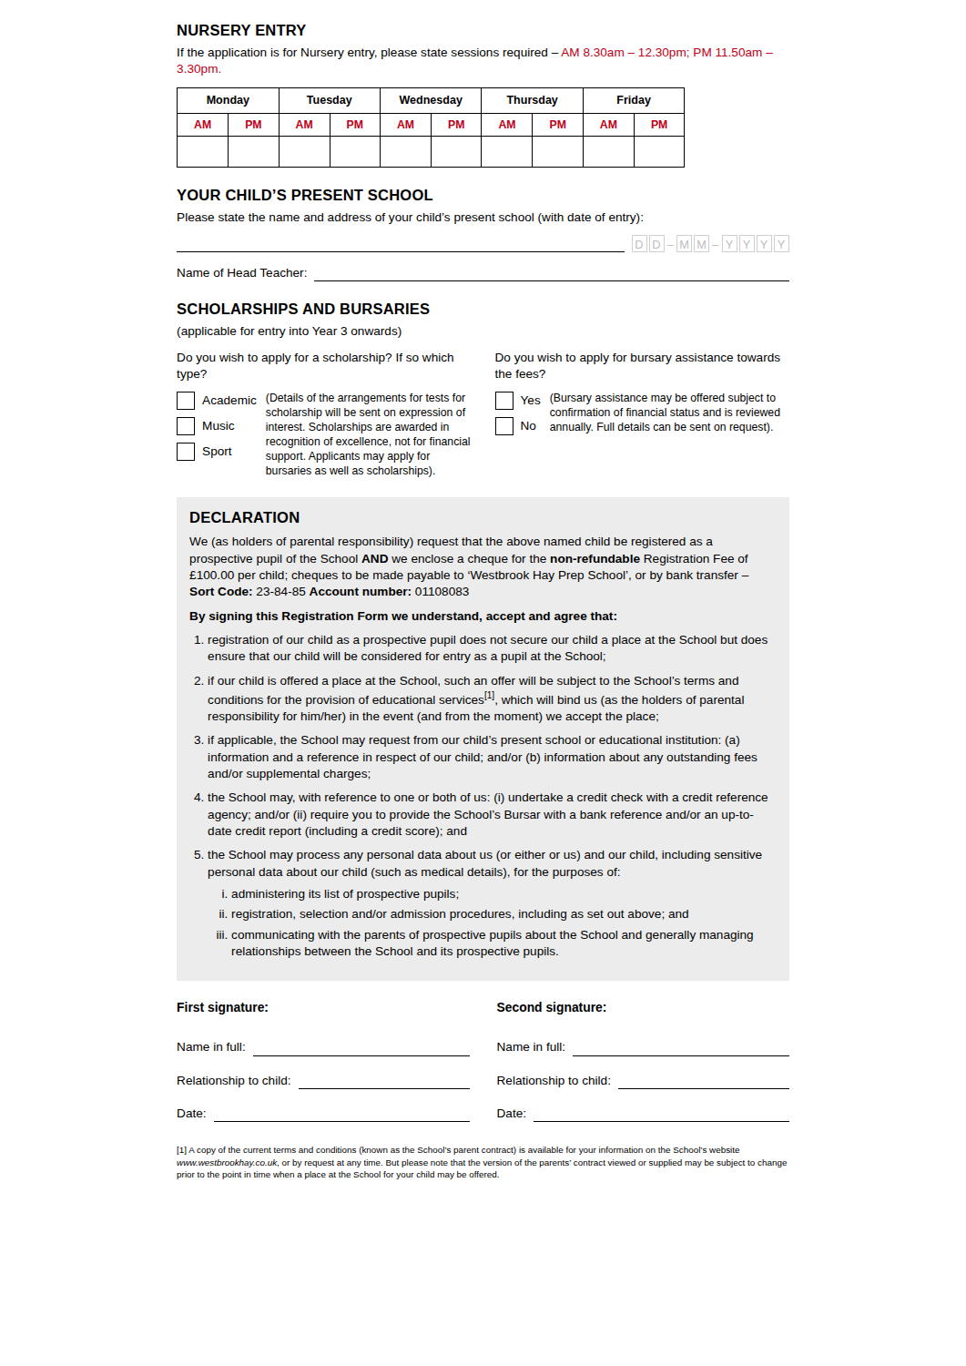Nursery Entry
If the application is for Nursery entry, please state sessions required – AM 8.30am – 12.30pm; PM 11.50am – 3.30pm.
| Monday | Tuesday | Wednesday | Thursday | Friday |
| --- | --- | --- | --- | --- |
| AM | PM | AM | PM | AM | PM | AM | PM | AM | PM |
Your Child’s Present School
Please state the name and address of your child’s present school (with date of entry):
DD – MM – YYYY
Name of Head Teacher:
Scholarships and Bursaries
(applicable for entry into Year 3 onwards)
Do you wish to apply for a scholarship? If so which type?
Academic
Music
Sport
(Details of the arrangements for tests for scholarship will be sent on expression of interest. Scholarships are awarded in recognition of excellence, not for financial support. Applicants may apply for bursaries as well as scholarships).
Do you wish to apply for bursary assistance towards the fees?
Yes
No
(Bursary assistance may be offered subject to confirmation of financial status and is reviewed annually. Full details can be sent on request).
Declaration
We (as holders of parental responsibility) request that the above named child be registered as a prospective pupil of the School AND we enclose a cheque for the non-refundable Registration Fee of £100.00 per child; cheques to be made payable to ‘Westbrook Hay Prep School’, or by bank transfer – Sort Code: 23-84-85 Account number: 01108083
By signing this Registration Form we understand, accept and agree that:
registration of our child as a prospective pupil does not secure our child a place at the School but does ensure that our child will be considered for entry as a pupil at the School;
if our child is offered a place at the School, such an offer will be subject to the School’s terms and conditions for the provision of educational services[1], which will bind us (as the holders of parental responsibility for him/her) in the event (and from the moment) we accept the place;
if applicable, the School may request from our child’s present school or educational institution: (a) information and a reference in respect of our child; and/or (b) information about any outstanding fees and/or supplemental charges;
the School may, with reference to one or both of us: (i) undertake a credit check with a credit reference agency; and/or (ii) require you to provide the School’s Bursar with a bank reference and/or an up-to-date credit report (including a credit score); and
the School may process any personal data about us (or either or us) and our child, including sensitive personal data about our child (such as medical details), for the purposes of:
administering its list of prospective pupils;
registration, selection and/or admission procedures, including as set out above; and
communicating with the parents of prospective pupils about the School and generally managing relationships between the School and its prospective pupils.
First signature:
Name in full:
Relationship to child:
Date:
Second signature:
Name in full:
Relationship to child:
Date:
[1] A copy of the current terms and conditions (known as the School’s parent contract) is available for your information on the School’s website www.westbrookhay.co.uk, or by request at any time. But please note that the version of the parents’ contract viewed or supplied may be subject to change prior to the point in time when a place at the School for your child may be offered.